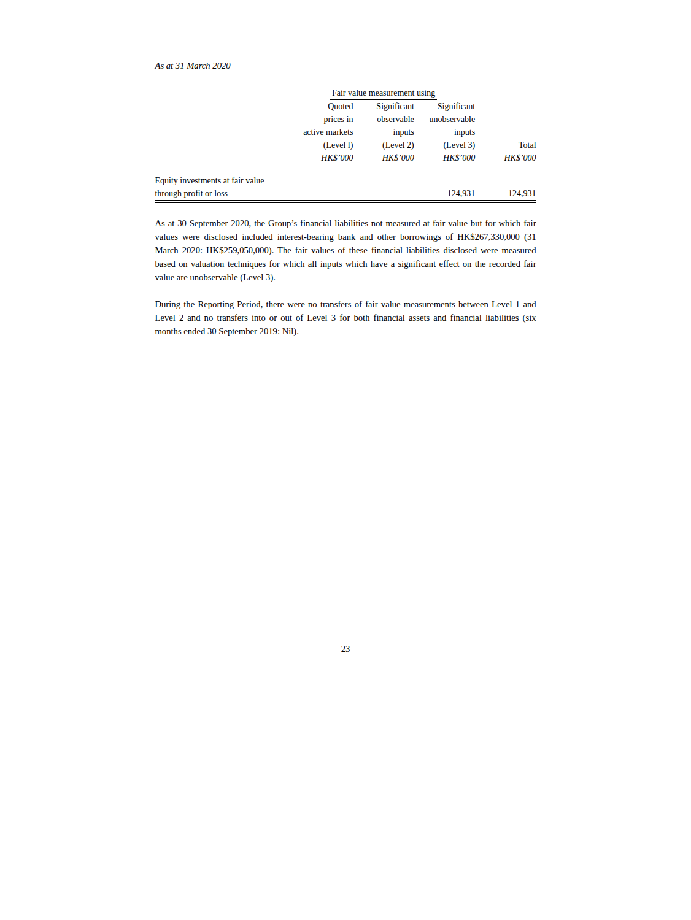As at 31 March 2020
| | Fair value measurement using | |
| | Quoted | Significant | Significant | |
| | prices in | observable | unobservable | |
| | active markets | inputs | inputs | |
| | (Level l) | (Level 2) | (Level 3) | Total |
| | HK$’000 | HK$’000 | HK$’000 | HK$’000 |
| Equity investments at fair value | | | | |
| through profit or loss | — | — | 124,931 | 124,931 |
As at 30 September 2020, the Group’s financial liabilities not measured at fair value but for which fair values were disclosed included interest-bearing bank and other borrowings of HK$267,330,000 (31 March 2020: HK$259,050,000). The fair values of these financial liabilities disclosed were measured based on valuation techniques for which all inputs which have a significant effect on the recorded fair value are unobservable (Level 3).
During the Reporting Period, there were no transfers of fair value measurements between Level 1 and Level 2 and no transfers into or out of Level 3 for both financial assets and financial liabilities (six months ended 30 September 2019: Nil).
– 23 –